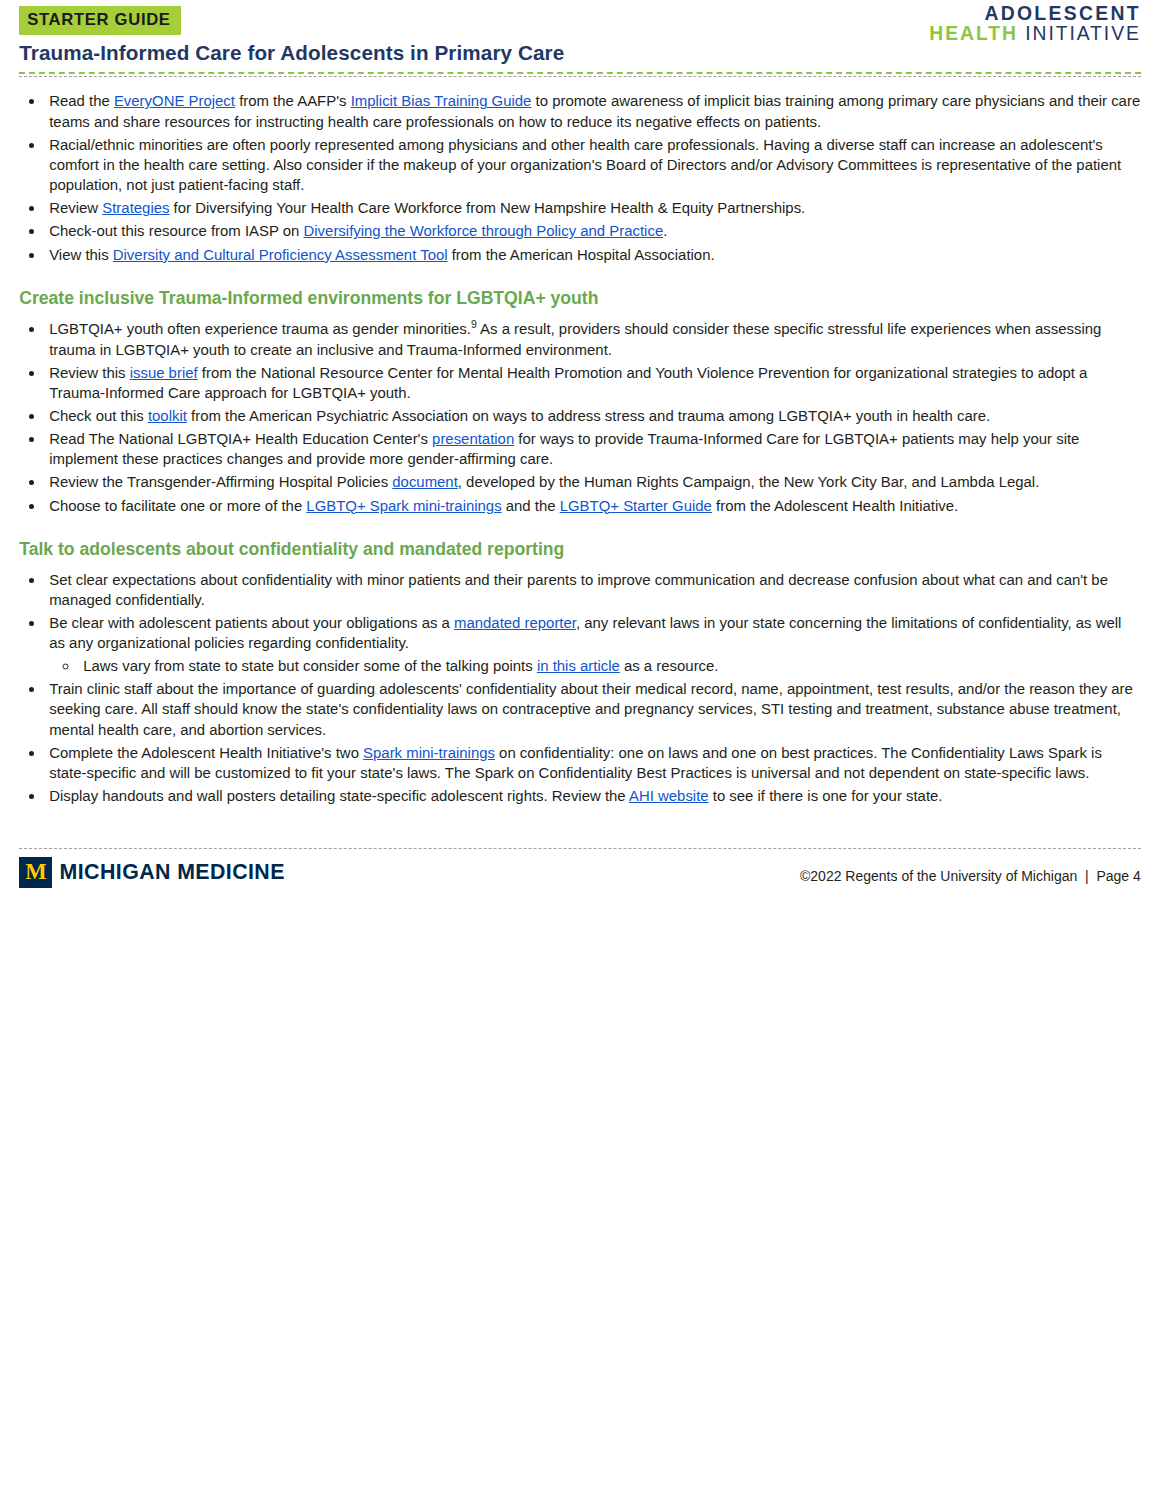STARTER GUIDE
ADOLESCENT
HEALTH INITIATIVE
Trauma-Informed Care for Adolescents in Primary Care
Read the EveryONE Project from the AAFP's Implicit Bias Training Guide to promote awareness of implicit bias training among primary care physicians and their care teams and share resources for instructing health care professionals on how to reduce its negative effects on patients.
Racial/ethnic minorities are often poorly represented among physicians and other health care professionals. Having a diverse staff can increase an adolescent's comfort in the health care setting. Also consider if the makeup of your organization's Board of Directors and/or Advisory Committees is representative of the patient population, not just patient-facing staff.
Review Strategies for Diversifying Your Health Care Workforce from New Hampshire Health & Equity Partnerships.
Check-out this resource from IASP on Diversifying the Workforce through Policy and Practice.
View this Diversity and Cultural Proficiency Assessment Tool from the American Hospital Association.
Create inclusive Trauma-Informed environments for LGBTQIA+ youth
LGBTQIA+ youth often experience trauma as gender minorities.9 As a result, providers should consider these specific stressful life experiences when assessing trauma in LGBTQIA+ youth to create an inclusive and Trauma-Informed environment.
Review this issue brief from the National Resource Center for Mental Health Promotion and Youth Violence Prevention for organizational strategies to adopt a Trauma-Informed Care approach for LGBTQIA+ youth.
Check out this toolkit from the American Psychiatric Association on ways to address stress and trauma among LGBTQIA+ youth in health care.
Read The National LGBTQIA+ Health Education Center's presentation for ways to provide Trauma-Informed Care for LGBTQIA+ patients may help your site implement these practices changes and provide more gender-affirming care.
Review the Transgender-Affirming Hospital Policies document, developed by the Human Rights Campaign, the New York City Bar, and Lambda Legal.
Choose to facilitate one or more of the LGBTQ+ Spark mini-trainings and the LGBTQ+ Starter Guide from the Adolescent Health Initiative.
Talk to adolescents about confidentiality and mandated reporting
Set clear expectations about confidentiality with minor patients and their parents to improve communication and decrease confusion about what can and can't be managed confidentially.
Be clear with adolescent patients about your obligations as a mandated reporter, any relevant laws in your state concerning the limitations of confidentiality, as well as any organizational policies regarding confidentiality.
Laws vary from state to state but consider some of the talking points in this article as a resource.
Train clinic staff about the importance of guarding adolescents' confidentiality about their medical record, name, appointment, test results, and/or the reason they are seeking care. All staff should know the state's confidentiality laws on contraceptive and pregnancy services, STI testing and treatment, substance abuse treatment, mental health care, and abortion services.
Complete the Adolescent Health Initiative's two Spark mini-trainings on confidentiality: one on laws and one on best practices. The Confidentiality Laws Spark is state-specific and will be customized to fit your state's laws. The Spark on Confidentiality Best Practices is universal and not dependent on state-specific laws.
Display handouts and wall posters detailing state-specific adolescent rights. Review the AHI website to see if there is one for your state.
M MICHIGAN MEDICINE
©2022 Regents of the University of Michigan | Page 4